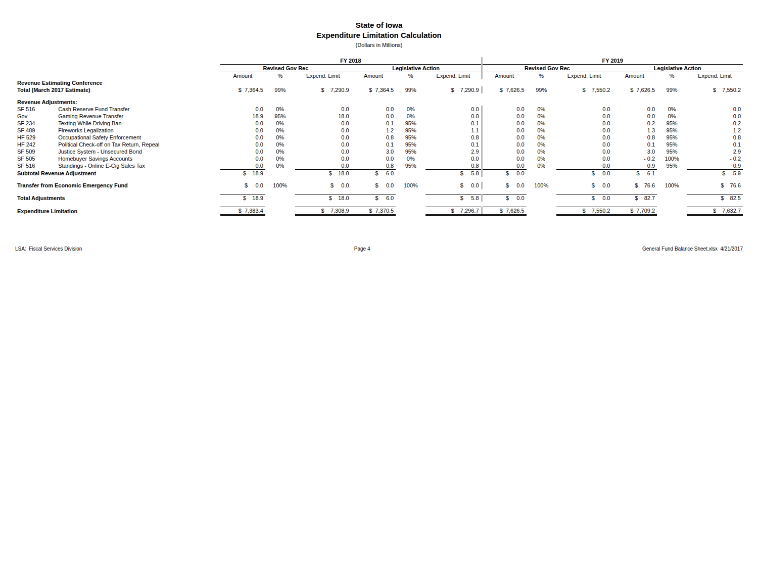State of Iowa
Expenditure Limitation Calculation
(Dollars in Millions)
| | FY 2018 | FY 2019 |
| | Revised Gov Rec | Legislative Action | Revised Gov Rec | Legislative Action |
| | Amount | % | Expend. Limit | Amount | % | Expend. Limit | Amount | % | Expend. Limit | Amount | % | Expend. Limit |
| Revenue Estimating Conference | |
| Total (March 2017 Estimate) | $ 7,364.5 | 99% | $ 7,290.9 | $ 7,364.5 | 99% | $ 7,290.9 | $ 7,626.5 | 99% | $ 7,550.2 | $ 7,626.5 | 99% | $ 7,550.2 |
| Revenue Adjustments: | |
| SF 516 | Cash Reserve Fund Transfer | 0.0 | 0% | 0.0 | 0.0 | 0% | 0.0 | 0.0 | 0% | 0.0 | 0.0 | 0% | 0.0 |
| Gov | Gaming Revenue Transfer | 18.9 | 95% | 18.0 | 0.0 | 0% | 0.0 | 0.0 | 0% | 0.0 | 0.0 | 0% | 0.0 |
| SF 234 | Texting While Driving Ban | 0.0 | 0% | 0.0 | 0.1 | 95% | 0.1 | 0.0 | 0% | 0.0 | 0.2 | 95% | 0.2 |
| SF 489 | Fireworks Legalization | 0.0 | 0% | 0.0 | 1.2 | 95% | 1.1 | 0.0 | 0% | 0.0 | 1.3 | 95% | 1.2 |
| HF 529 | Occupational Safety Enforcement | 0.0 | 0% | 0.0 | 0.8 | 95% | 0.8 | 0.0 | 0% | 0.0 | 0.8 | 95% | 0.8 |
| HF 242 | Political Check-off on Tax Return, Repeal | 0.0 | 0% | 0.0 | 0.1 | 95% | 0.1 | 0.0 | 0% | 0.0 | 0.1 | 95% | 0.1 |
| SF 509 | Justice System - Unsecured Bond | 0.0 | 0% | 0.0 | 3.0 | 95% | 2.9 | 0.0 | 0% | 0.0 | 3.0 | 95% | 2.9 |
| SF 505 | Homebuyer Savings Accounts | 0.0 | 0% | 0.0 | 0.0 | 0% | 0.0 | 0.0 | 0% | 0.0 | - 0.2 | 100% | - 0.2 |
| SF 516 | Standings - Online E-Cig Sales Tax | 0.0 | 0% | 0.0 | 0.8 | 95% | 0.8 | 0.0 | 0% | 0.0 | 0.9 | 95% | 0.9 |
| Subtotal Revenue Adjustment | $ 18.9 | | $ 18.0 | $ 6.0 | | $ 5.8 | $ 0.0 | | $ 0.0 | $ 6.1 | | $ 5.9 |
| Transfer from Economic Emergency Fund | $ 0.0 | 100% | $ 0.0 | $ 0.0 | 100% | $ 0.0 | $ 0.0 | 100% | $ 0.0 | $ 76.6 | 100% | $ 76.6 |
| Total Adjustments | $ 18.9 | | $ 18.0 | $ 6.0 | | $ 5.8 | $ 0.0 | | $ 0.0 | $ 82.7 | | $ 82.5 |
| Expenditure Limitation | $ 7,383.4 | | $ 7,308.9 | $ 7,370.5 | | $ 7,296.7 | $ 7,626.5 | | $ 7,550.2 | $ 7,709.2 | | $ 7,632.7 |
LSA: Fiscal Services Division
Page 4
General Fund Balance Sheet.xlsx 4/21/2017